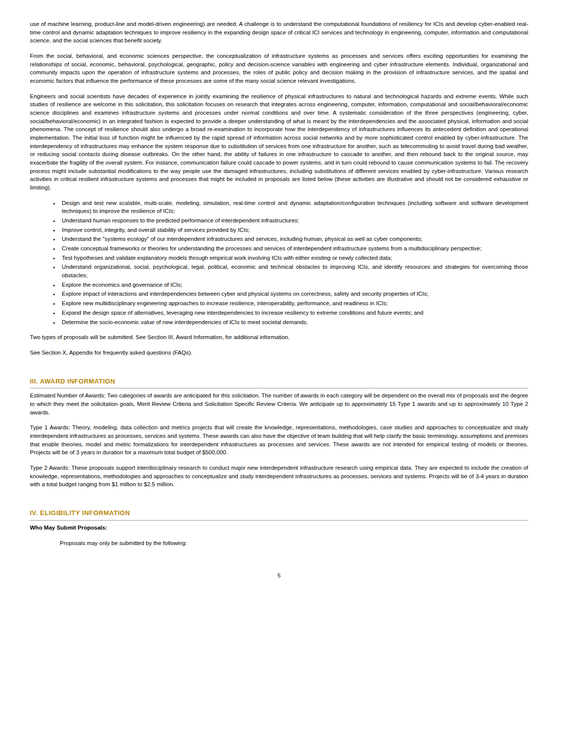use of machine learning, product-line and model-driven engineering) are needed. A challenge is to understand the computational foundations of resiliency for ICIs and develop cyber-enabled real-time control and dynamic adaptation techniques to improve resiliency in the expanding design space of critical ICI services and technology in engineering, computer, information and computational science, and the social sciences that benefit society.
From the social, behavioral, and economic sciences perspective, the conceptualization of infrastructure systems as processes and services offers exciting opportunities for examining the relationships of social, economic, behavioral, psychological, geographic, policy and decision-science variables with engineering and cyber infrastructure elements. Individual, organizational and community impacts upon the operation of infrastructure systems and processes, the roles of public policy and decision making in the provision of infrastructure services, and the spatial and economic factors that influence the performance of these processes are some of the many social science relevant investigations.
Engineers and social scientists have decades of experience in jointly examining the resilience of physical infrastructures to natural and technological hazards and extreme events. While such studies of resilience are welcome in this solicitation, this solicitation focuses on research that integrates across engineering, computer, information, computational and social/behavioral/economic science disciplines and examines infrastructure systems and processes under normal conditions and over time. A systematic consideration of the three perspectives (engineering, cyber, social/behavioral/economic) in an integrated fashion is expected to provide a deeper understanding of what is meant by the interdependencies and the associated physical, information and social phenomena. The concept of resilience should also undergo a broad re-examination to incorporate how the interdependency of infrastructures influences its antecedent definition and operational implementation. The initial loss of function might be influenced by the rapid spread of information across social networks and by more sophisticated control enabled by cyber-infrastructure. The interdependency of infrastructures may enhance the system response due to substitution of services from one infrastructure for another, such as telecommuting to avoid travel during bad weather, or reducing social contacts during disease outbreaks. On the other hand, the ability of failures in one infrastructure to cascade to another, and then rebound back to the original source, may exacerbate the fragility of the overall system. For instance, communication failure could cascade to power systems, and in turn could rebound to cause communication systems to fail. The recovery process might include substantial modifications to the way people use the damaged infrastructures, including substitutions of different services enabled by cyber-infrastructure. Various research activities in critical resilient infrastructure systems and processes that might be included in proposals are listed below (these activities are illustrative and should not be considered exhaustive or limiting).
Design and test new scalable, multi-scale, modeling, simulation, real-time control and dynamic adaptation/configuration techniques (including software and software development techniques) to improve the resilience of ICIs;
Understand human responses to the predicted performance of interdependent infrastructures;
Improve control, integrity, and overall stability of services provided by ICIs;
Understand the "systems ecology" of our interdependent infrastructures and services, including human, physical as well as cyber components;
Create conceptual frameworks or theories for understanding the processes and services of interdependent infrastructure systems from a multidisciplinary perspective;
Test hypotheses and validate explanatory models through empirical work involving ICIs with either existing or newly collected data;
Understand organizational, social, psychological, legal, political, economic and technical obstacles to improving ICIs, and identify resources and strategies for overcoming those obstacles;
Explore the economics and governance of ICIs;
Explore impact of interactions and interdependencies between cyber and physical systems on correctness, safety and security properties of ICIs;
Explore new multidisciplinary engineering approaches to increase resilience, interoperability, performance, and readiness in ICIs;
Expand the design space of alternatives, leveraging new interdependencies to increase resiliency to extreme conditions and future events; and
Determine the socio-economic value of new interdependencies of ICIs to meet societal demands.
Two types of proposals will be submitted. See Section III, Award Information, for additional information.
See Section X, Appendix for frequently asked questions (FAQs).
III. AWARD INFORMATION
Estimated Number of Awards: Two categories of awards are anticipated for this solicitation. The number of awards in each category will be dependent on the overall mix of proposals and the degree to which they meet the solicitation goals, Merit Review Criteria and Solicitation Specific Review Criteria. We anticipate up to approximately 15 Type 1 awards and up to approximately 10 Type 2 awards.
Type 1 Awards: Theory, modeling, data collection and metrics projects that will create the knowledge, representations, methodologies, case studies and approaches to conceptualize and study interdependent infrastructures as processes, services and systems. These awards can also have the objective of team building that will help clarify the basic terminology, assumptions and premises that enable theories, model and metric formalizations for interdependent infrastructures as processes and services. These awards are not intended for empirical testing of models or theories. Projects will be of 3 years in duration for a maximum total budget of $500,000.
Type 2 Awards: These proposals support interdisciplinary research to conduct major new interdependent infrastructure research using empirical data. They are expected to include the creation of knowledge, representations, methodologies and approaches to conceptualize and study interdependent infrastructures as processes, services and systems. Projects will be of 3-4 years in duration with a total budget ranging from $1 million to $2.5 million.
IV. ELIGIBILITY INFORMATION
Who May Submit Proposals:
Proposals may only be submitted by the following:
5